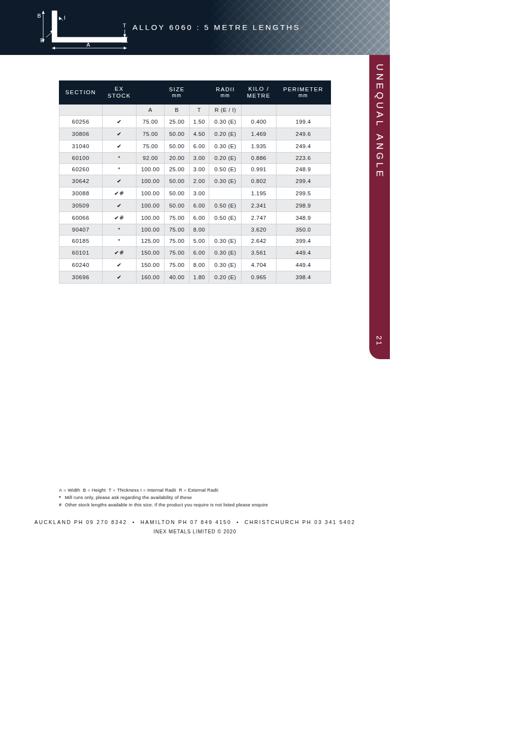ALLOY 6060 : 5 METRE LENGTHS
B A T I E
UNEQUAL ANGLE
21
| SECTION | EX STOCK | | SIZE mm | | RADII mm | KILO / METRE | PERIMETER mm |
| --- | --- | --- | --- | --- | --- | --- | --- |
| | | A | B | T | R (E / I) | | |
| 60256 | ✔ | 75.00 | 25.00 | 1.50 | 0.30 (E) | 0.400 | 199.4 |
| 30806 | ✔ | 75.00 | 50.00 | 4.50 | 0.20 (E) | 1.469 | 249.6 |
| 31040 | ✔ | 75.00 | 50.00 | 6.00 | 0.30 (E) | 1.935 | 249.4 |
| 60100 | * | 92.00 | 20.00 | 3.00 | 0.20 (E) | 0.886 | 223.6 |
| 60260 | * | 100.00 | 25.00 | 3.00 | 0.50 (E) | 0.991 | 248.9 |
| 30642 | ✔ | 100.00 | 50.00 | 2.00 | 0.30 (E) | 0.802 | 299.4 |
| 30088 | ✔# | 100.00 | 50.00 | 3.00 | | 1.195 | 299.5 |
| 30509 | ✔ | 100.00 | 50.00 | 6.00 | 0.50 (E) | 2.341 | 298.9 |
| 60066 | ✔# | 100.00 | 75.00 | 6.00 | 0.50 (E) | 2.747 | 348.9 |
| 90407 | * | 100.00 | 75.00 | 8.00 | | 3.620 | 350.0 |
| 60185 | * | 125.00 | 75.00 | 5.00 | 0.30 (E) | 2.642 | 399.4 |
| 60101 | ✔# | 150.00 | 75.00 | 6.00 | 0.30 (E) | 3.561 | 449.4 |
| 60240 | ✔ | 150.00 | 75.00 | 8.00 | 0.30 (E) | 4.704 | 449.4 |
| 30696 | ✔ | 160.00 | 40.00 | 1.80 | 0.20 (E) | 0.965 | 398.4 |
A = Width B = Height T = Thickness I = Internal Radii R = External Radii
*Mill runs only, please ask regarding the availability of these
#Other stock lengths available in this size. If the product you require is not listed please enquire
AUCKLAND PH 09 270 8342 • HAMILTON PH 07 849 4150 • CHRISTCHURCH PH 03 341 5402
INEX METALS LIMITED © 2020